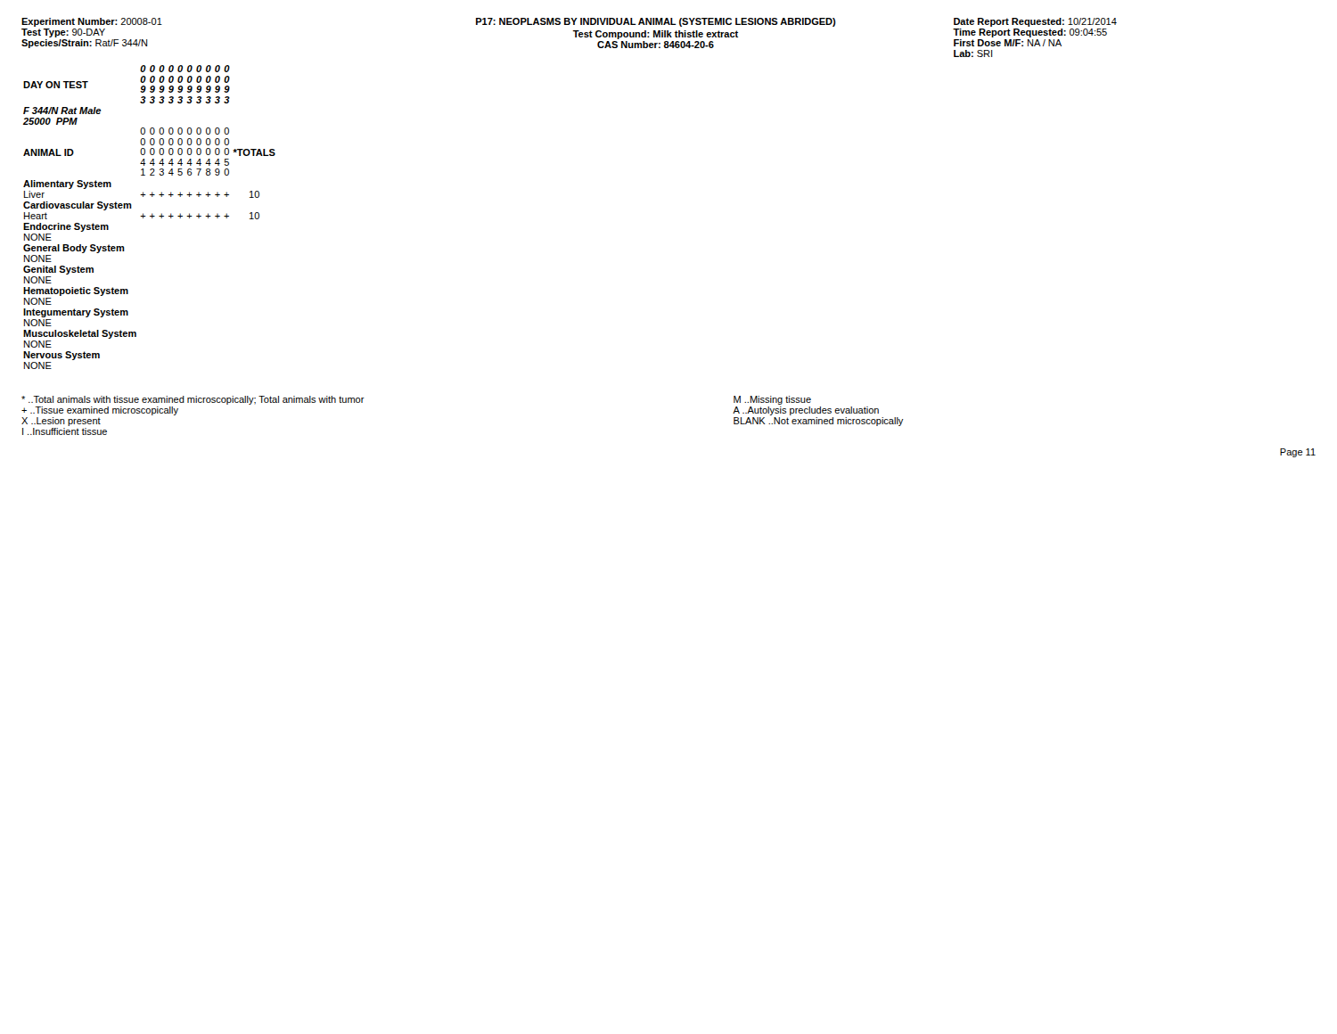| Experiment Number: 20008-01 Test Type: 90-DAY Species/Strain: Rat/F 344/N | P17: NEOPLASMS BY INDIVIDUAL ANIMAL (SYSTEMIC LESIONS ABRIDGED) Test Compound: Milk thistle extract CAS Number: 84604-20-6 | Date Report Requested: 10/21/2014 Time Report Requested: 09:04:55 First Dose M/F: NA / NA Lab: SRI |
| DAY ON TEST | 0 0 9 3 | 0 0 9 3 | 0 0 9 3 | 0 0 9 3 | 0 0 9 3 | 0 0 9 3 | 0 0 9 3 | 0 0 9 3 | 0 0 9 3 | 0 0 9 3 | |
| F 344/N Rat Male 25000 PPM | |
| ANIMAL ID | 0 0 0 4 1 | 0 0 0 4 2 | 0 0 0 4 3 | 0 0 0 4 4 | 0 0 0 4 5 | 0 0 0 4 6 | 0 0 0 4 7 | 0 0 0 4 8 | 0 0 0 4 9 | 0 0 0 5 0 | *TOTALS |
| Alimentary System | |
| Liver | + | + | + | + | + | + | + | + | + | + | 10 |
| Cardiovascular System | |
| Heart | + | + | + | + | + | + | + | + | + | + | 10 |
| Endocrine System | |
| NONE | |
| General Body System | |
| NONE | |
| Genital System | |
| NONE | |
| Hematopoietic System | |
| NONE | |
| Integumentary System | |
| NONE | |
| Musculoskeletal System | |
| NONE | |
| Nervous System | |
| NONE | |
| * ..Total animals with tissue examined microscopically; Total animals with tumor + ..Tissue examined microscopically X ..Lesion present I ..Insufficient tissue | M ..Missing tissue A ..Autolysis precludes evaluation BLANK ..Not examined microscopically |
Page 11